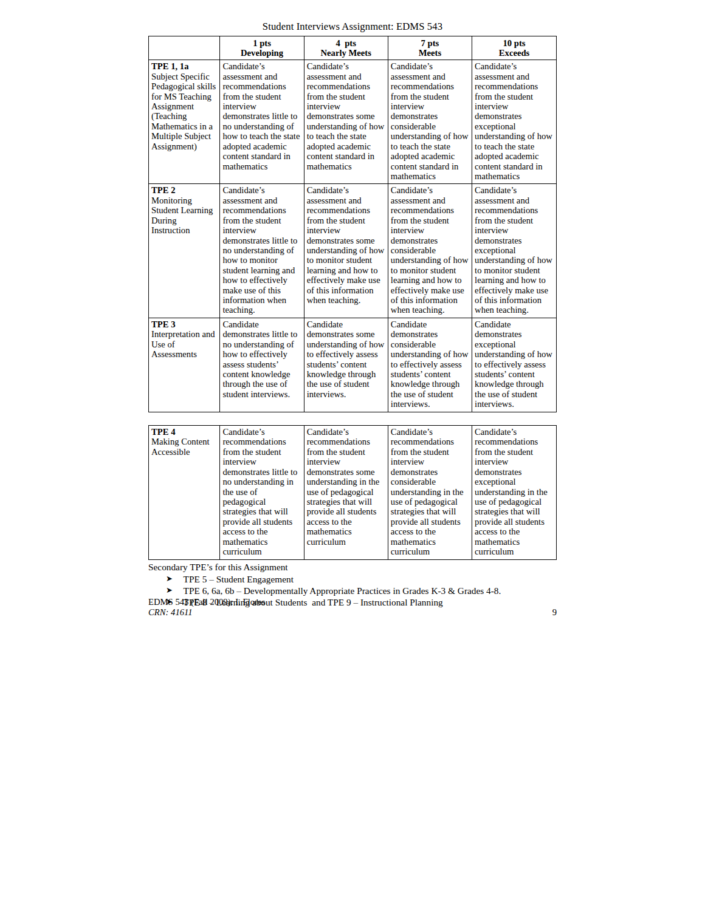Student Interviews Assignment: EDMS 543
| | 1 pts Developing | 4 pts Nearly Meets | 7 pts Meets | 10 pts Exceeds |
| --- | --- | --- | --- | --- |
| TPE 1, 1a Subject Specific Pedagogical skills for MS Teaching Assignment (Teaching Mathematics in a Multiple Subject Assignment) | Candidate’s assessment and recommendations from the student interview demonstrates little to no understanding of how to teach the state adopted academic content standard in mathematics | Candidate’s assessment and recommendations from the student interview demonstrates some understanding of how to teach the state adopted academic content standard in mathematics | Candidate’s assessment and recommendations from the student interview demonstrates considerable understanding of how to teach the state adopted academic content standard in mathematics | Candidate’s assessment and recommendations from the student interview demonstrates exceptional understanding of how to teach the state adopted academic content standard in mathematics |
| TPE 2 Monitoring Student Learning During Instruction | Candidate’s assessment and recommendations from the student interview demonstrates little to no understanding of how to monitor student learning and how to effectively make use of this information when teaching. | Candidate’s assessment and recommendations from the student interview demonstrates some understanding of how to monitor student learning and how to effectively make use of this information when teaching. | Candidate’s assessment and recommendations from the student interview demonstrates considerable understanding of how to monitor student learning and how to effectively make use of this information when teaching. | Candidate’s assessment and recommendations from the student interview demonstrates exceptional understanding of how to monitor student learning and how to effectively make use of this information when teaching. |
| TPE 3 Interpretation and Use of Assessments | Candidate demonstrates little to no understanding of how to effectively assess students’ content knowledge through the use of student interviews. | Candidate demonstrates some understanding of how to effectively assess students’ content knowledge through the use of student interviews. | Candidate demonstrates considerable understanding of how to effectively assess students’ content knowledge through the use of student interviews. | Candidate demonstrates exceptional understanding of how to effectively assess students’ content knowledge through the use of student interviews. |
| TPE 4 Making Content Accessible | Candidate’s recommendations from the student interview demonstrates little to no understanding in the use of pedagogical strategies that will provide all students access to the mathematics curriculum | Candidate’s recommendations from the student interview demonstrates some understanding in the use of pedagogical strategies that will provide all students access to the mathematics curriculum | Candidate’s recommendations from the student interview demonstrates considerable understanding in the use of pedagogical strategies that will provide all students access to the mathematics curriculum | Candidate’s recommendations from the student interview demonstrates exceptional understanding in the use of pedagogical strategies that will provide all students access to the mathematics curriculum |
Secondary TPE’s for this Assignment
TPE 5 – Student Engagement
TPE 6, 6a, 6b – Developmentally Appropriate Practices in Grades K-3 & Grades 4-8.
TPE 8 – Learning about Students and TPE 9 – Instructional Planning
EDMS 543 (Fall 2009): I. Flores
CRN: 41611
9